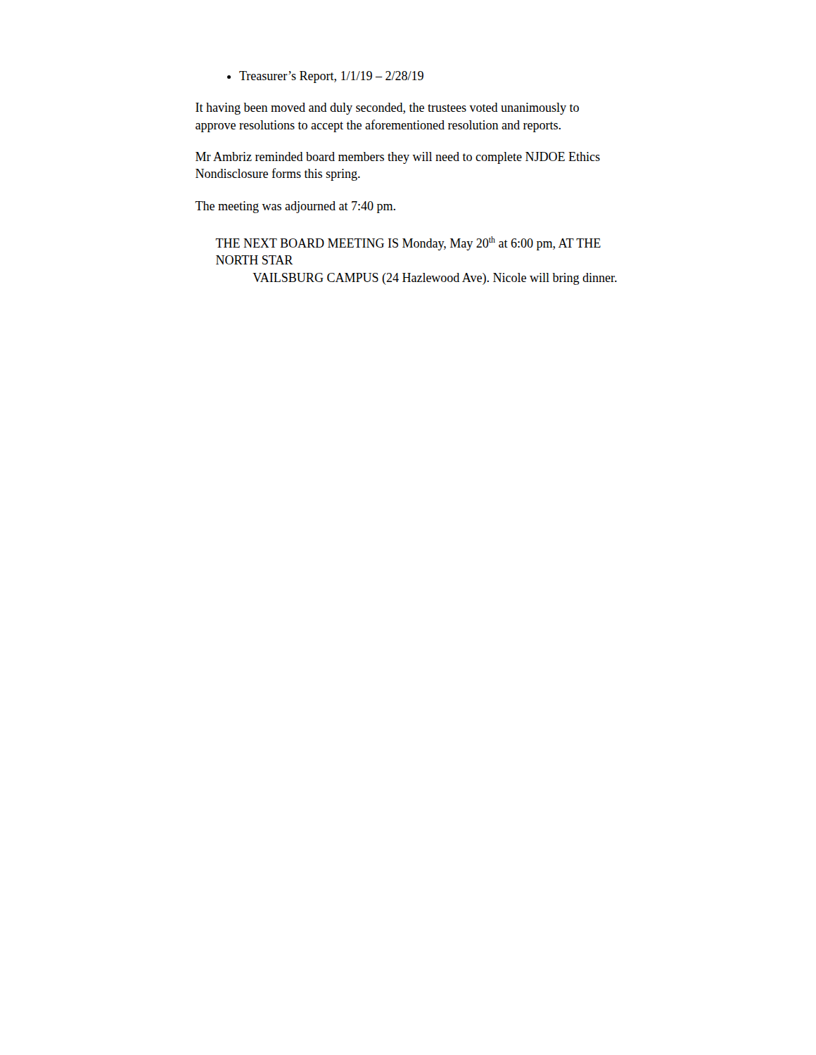Treasurer’s Report, 1/1/19 – 2/28/19
It having been moved and duly seconded, the trustees voted unanimously to approve resolutions to accept the aforementioned resolution and reports.
Mr Ambriz reminded board members they will need to complete NJDOE Ethics Nondisclosure forms this spring.
The meeting was adjourned at 7:40 pm.
THE NEXT BOARD MEETING IS Monday, May 20th at 6:00 pm, AT THE NORTH STAR VAILSBURG CAMPUS (24 Hazlewood Ave). Nicole will bring dinner.